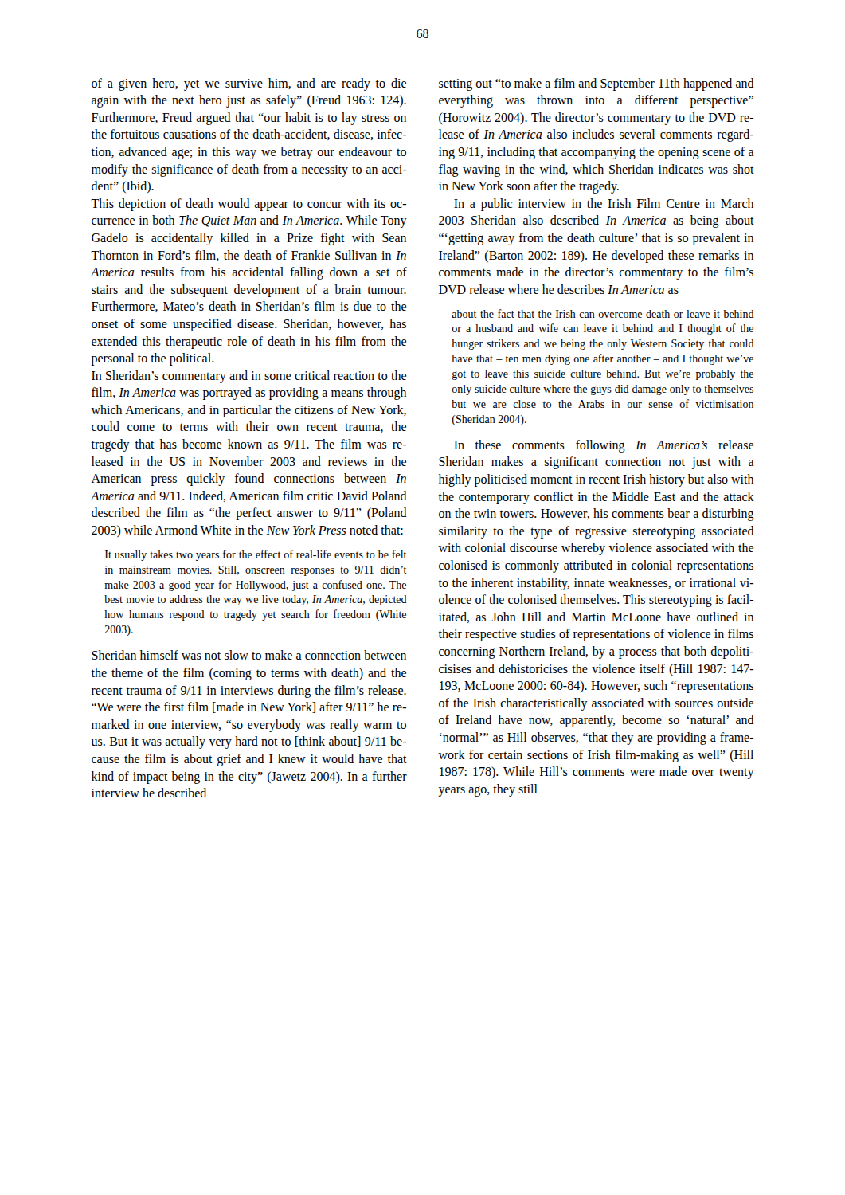68
of a given hero, yet we survive him, and are ready to die again with the next hero just as safely” (Freud 1963: 124). Furthermore, Freud argued that “our habit is to lay stress on the fortuitous causations of the death-accident, disease, infection, advanced age; in this way we betray our endeavour to modify the significance of death from a necessity to an accident” (Ibid).
This depiction of death would appear to concur with its occurrence in both The Quiet Man and In America. While Tony Gadelo is accidentally killed in a Prize fight with Sean Thornton in Ford’s film, the death of Frankie Sullivan in In America results from his accidental falling down a set of stairs and the subsequent development of a brain tumour. Furthermore, Mateo’s death in Sheridan’s film is due to the onset of some unspecified disease. Sheridan, however, has extended this therapeutic role of death in his film from the personal to the political.
In Sheridan’s commentary and in some critical reaction to the film, In America was portrayed as providing a means through which Americans, and in particular the citizens of New York, could come to terms with their own recent trauma, the tragedy that has become known as 9/11. The film was released in the US in November 2003 and reviews in the American press quickly found connections between In America and 9/11. Indeed, American film critic David Poland described the film as “the perfect answer to 9/11” (Poland 2003) while Armond White in the New York Press noted that:
It usually takes two years for the effect of real-life events to be felt in mainstream movies. Still, onscreen responses to 9/11 didn’t make 2003 a good year for Hollywood, just a confused one. The best movie to address the way we live today, In America, depicted how humans respond to tragedy yet search for freedom (White 2003).
Sheridan himself was not slow to make a connection between the theme of the film (coming to terms with death) and the recent trauma of 9/11 in interviews during the film’s release. “We were the first film [made in New York] after 9/11” he remarked in one interview, “so everybody was really warm to us. But it was actually very hard not to [think about] 9/11 because the film is about grief and I knew it would have that kind of impact being in the city” (Jawetz 2004). In a further interview he described
setting out “to make a film and September 11th happened and everything was thrown into a different perspective” (Horowitz 2004). The director’s commentary to the DVD release of In America also includes several comments regarding 9/11, including that accompanying the opening scene of a flag waving in the wind, which Sheridan indicates was shot in New York soon after the tragedy.
In a public interview in the Irish Film Centre in March 2003 Sheridan also described In America as being about “‘getting away from the death culture’ that is so prevalent in Ireland” (Barton 2002: 189). He developed these remarks in comments made in the director’s commentary to the film’s DVD release where he describes In America as
about the fact that the Irish can overcome death or leave it behind or a husband and wife can leave it behind and I thought of the hunger strikers and we being the only Western Society that could have that – ten men dying one after another – and I thought we’ve got to leave this suicide culture behind. But we’re probably the only suicide culture where the guys did damage only to themselves but we are close to the Arabs in our sense of victimisation (Sheridan 2004).
In these comments following In America’s release Sheridan makes a significant connection not just with a highly politicised moment in recent Irish history but also with the contemporary conflict in the Middle East and the attack on the twin towers. However, his comments bear a disturbing similarity to the type of regressive stereotyping associated with colonial discourse whereby violence associated with the colonised is commonly attributed in colonial representations to the inherent instability, innate weaknesses, or irrational violence of the colonised themselves. This stereotyping is facilitated, as John Hill and Martin McLoone have outlined in their respective studies of representations of violence in films concerning Northern Ireland, by a process that both depoliticisises and dehistoricises the violence itself (Hill 1987: 147-193, McLoone 2000: 60-84). However, such “representations of the Irish characteristically associated with sources outside of Ireland have now, apparently, become so ‘natural’ and ‘normal’” as Hill observes, “that they are providing a framework for certain sections of Irish film-making as well” (Hill 1987: 178). While Hill’s comments were made over twenty years ago, they still